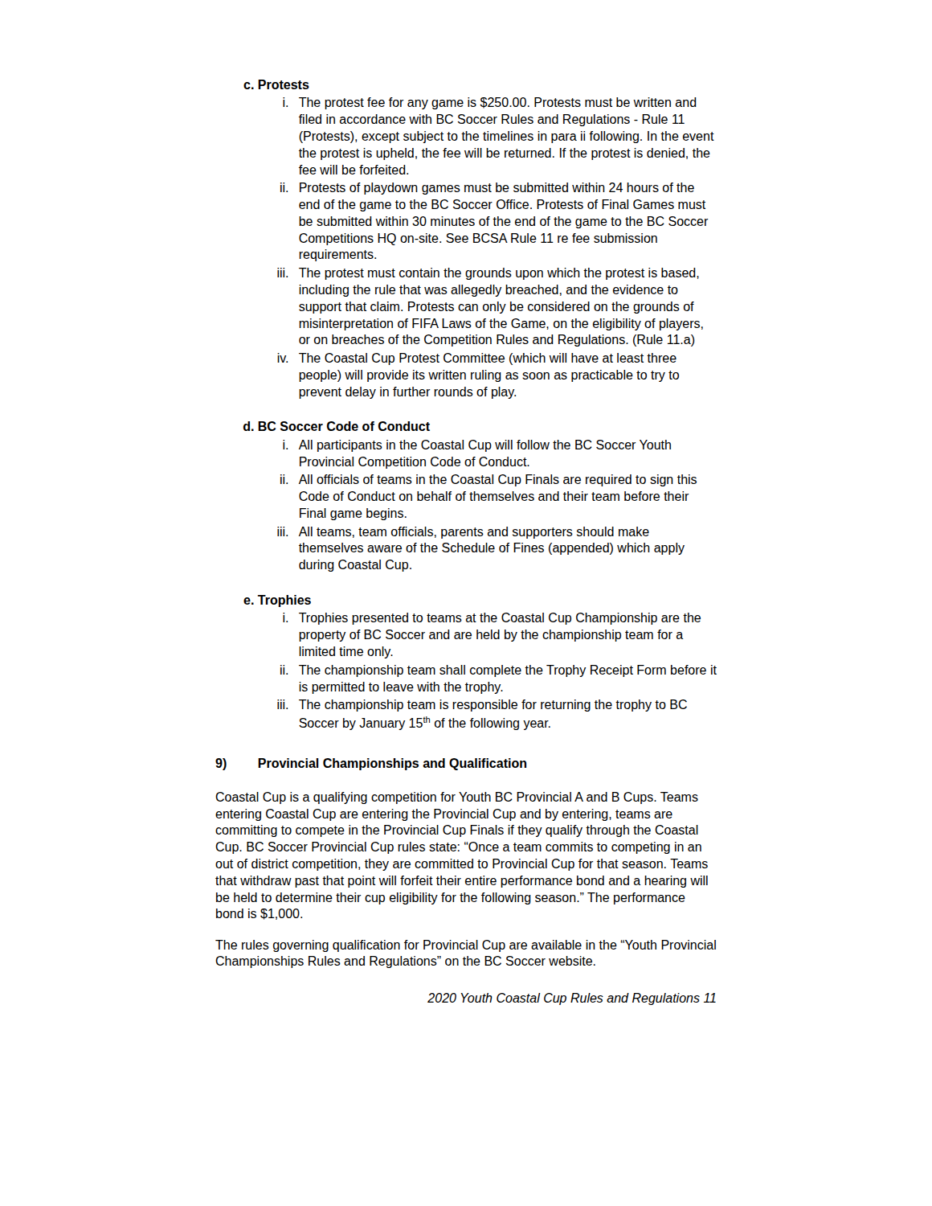Protests
The protest fee for any game is $250.00. Protests must be written and filed in accordance with BC Soccer Rules and Regulations - Rule 11 (Protests), except subject to the timelines in para ii following. In the event the protest is upheld, the fee will be returned. If the protest is denied, the fee will be forfeited.
Protests of playdown games must be submitted within 24 hours of the end of the game to the BC Soccer Office. Protests of Final Games must be submitted within 30 minutes of the end of the game to the BC Soccer Competitions HQ on-site. See BCSA Rule 11 re fee submission requirements.
The protest must contain the grounds upon which the protest is based, including the rule that was allegedly breached, and the evidence to support that claim. Protests can only be considered on the grounds of misinterpretation of FIFA Laws of the Game, on the eligibility of players, or on breaches of the Competition Rules and Regulations. (Rule 11.a)
The Coastal Cup Protest Committee (which will have at least three people) will provide its written ruling as soon as practicable to try to prevent delay in further rounds of play.
BC Soccer Code of Conduct
All participants in the Coastal Cup will follow the BC Soccer Youth Provincial Competition Code of Conduct.
All officials of teams in the Coastal Cup Finals are required to sign this Code of Conduct on behalf of themselves and their team before their Final game begins.
All teams, team officials, parents and supporters should make themselves aware of the Schedule of Fines (appended) which apply during Coastal Cup.
Trophies
Trophies presented to teams at the Coastal Cup Championship are the property of BC Soccer and are held by the championship team for a limited time only.
The championship team shall complete the Trophy Receipt Form before it is permitted to leave with the trophy.
The championship team is responsible for returning the trophy to BC Soccer by January 15th of the following year.
9) Provincial Championships and Qualification
Coastal Cup is a qualifying competition for Youth BC Provincial A and B Cups. Teams entering Coastal Cup are entering the Provincial Cup and by entering, teams are committing to compete in the Provincial Cup Finals if they qualify through the Coastal Cup. BC Soccer Provincial Cup rules state: “Once a team commits to competing in an out of district competition, they are committed to Provincial Cup for that season. Teams that withdraw past that point will forfeit their entire performance bond and a hearing will be held to determine their cup eligibility for the following season.” The performance bond is $1,000.
The rules governing qualification for Provincial Cup are available in the “Youth Provincial Championships Rules and Regulations” on the BC Soccer website.
2020 Youth Coastal Cup Rules and Regulations 11